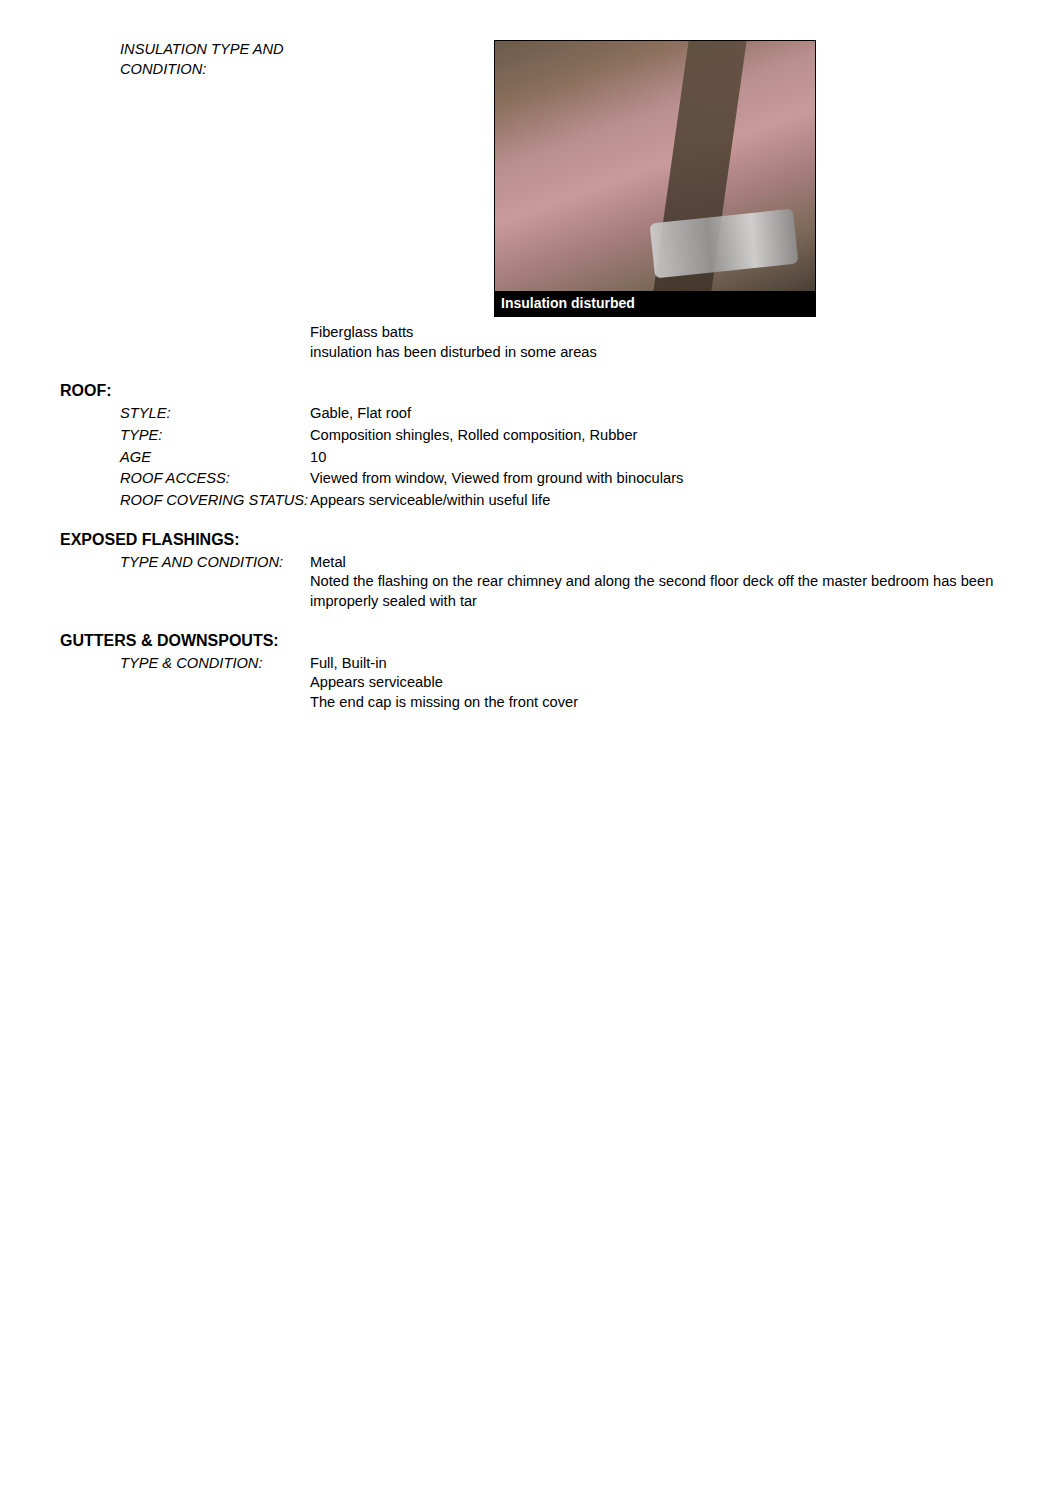INSULATION TYPE AND CONDITION:
Insulation disturbed
Fiberglass batts
insulation has been disturbed in some areas
ROOF:
STYLE:
Gable, Flat roof
TYPE:
Composition shingles, Rolled composition, Rubber
AGE
10
ROOF ACCESS:
Viewed from window, Viewed from ground with binoculars
ROOF COVERING STATUS:
Appears serviceable/within useful life
EXPOSED FLASHINGS:
TYPE AND CONDITION:
Metal
Noted the flashing on the rear chimney and along the second floor deck off the master bedroom has been improperly sealed with tar
GUTTERS & DOWNSPOUTS:
TYPE & CONDITION:
Full, Built-in
Appears serviceable
The end cap is missing on the front cover